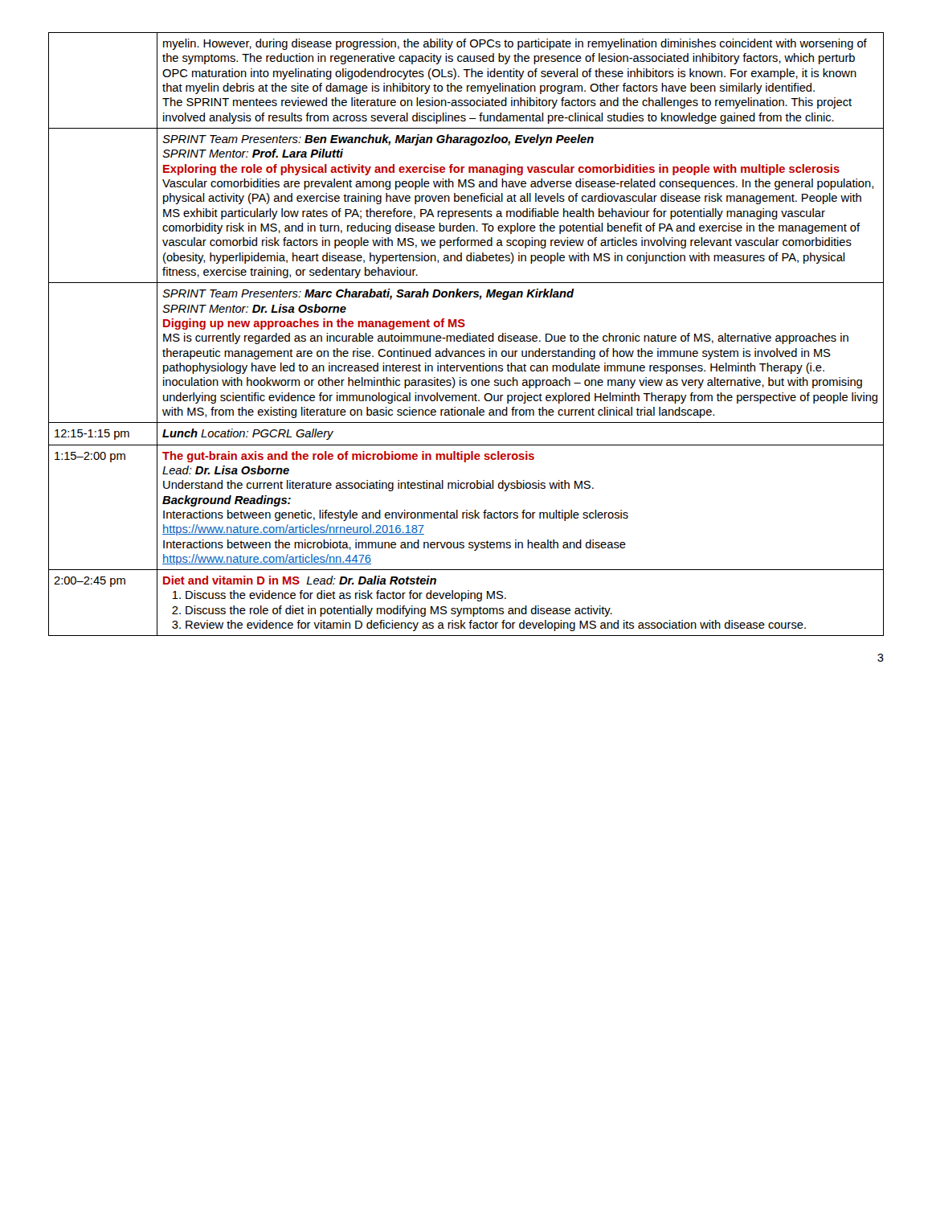| | myelin. However, during disease progression, the ability of OPCs to participate in remyelination diminishes coincident with worsening of the symptoms. The reduction in regenerative capacity is caused by the presence of lesion-associated inhibitory factors, which perturb OPC maturation into myelinating oligodendrocytes (OLs). The identity of several of these inhibitors is known. For example, it is known that myelin debris at the site of damage is inhibitory to the remyelination program. Other factors have been similarly identified. The SPRINT mentees reviewed the literature on lesion-associated inhibitory factors and the challenges to remyelination. This project involved analysis of results from across several disciplines – fundamental pre-clinical studies to knowledge gained from the clinic. |
| | SPRINT Team Presenters: Ben Ewanchuk, Marjan Gharagozloo, Evelyn Peelen SPRINT Mentor: Prof. Lara Pilutti Exploring the role of physical activity and exercise for managing vascular comorbidities in people with multiple sclerosis Vascular comorbidities are prevalent among people with MS and have adverse disease-related consequences. In the general population, physical activity (PA) and exercise training have proven beneficial at all levels of cardiovascular disease risk management. People with MS exhibit particularly low rates of PA; therefore, PA represents a modifiable health behaviour for potentially managing vascular comorbidity risk in MS, and in turn, reducing disease burden. To explore the potential benefit of PA and exercise in the management of vascular comorbid risk factors in people with MS, we performed a scoping review of articles involving relevant vascular comorbidities (obesity, hyperlipidemia, heart disease, hypertension, and diabetes) in people with MS in conjunction with measures of PA, physical fitness, exercise training, or sedentary behaviour. |
| | SPRINT Team Presenters: Marc Charabati, Sarah Donkers, Megan Kirkland SPRINT Mentor: Dr. Lisa Osborne Digging up new approaches in the management of MS MS is currently regarded as an incurable autoimmune-mediated disease. Due to the chronic nature of MS, alternative approaches in therapeutic management are on the rise. Continued advances in our understanding of how the immune system is involved in MS pathophysiology have led to an increased interest in interventions that can modulate immune responses. Helminth Therapy (i.e. inoculation with hookworm or other helminthic parasites) is one such approach – one many view as very alternative, but with promising underlying scientific evidence for immunological involvement. Our project explored Helminth Therapy from the perspective of people living with MS, from the existing literature on basic science rationale and from the current clinical trial landscape. |
| 12:15-1:15 pm | Lunch Location: PGCRL Gallery |
| 1:15–2:00 pm | The gut-brain axis and the role of microbiome in multiple sclerosis Lead: Dr. Lisa Osborne Understand the current literature associating intestinal microbial dysbiosis with MS. Background Readings: Interactions between genetic, lifestyle and environmental risk factors for multiple sclerosis https://www.nature.com/articles/nrneurol.2016.187 Interactions between the microbiota, immune and nervous systems in health and disease https://www.nature.com/articles/nn.4476 |
| 2:00–2:45 pm | Diet and vitamin D in MS Lead: Dr. Dalia Rotstein Discuss the evidence for diet as risk factor for developing MS. Discuss the role of diet in potentially modifying MS symptoms and disease activity. Review the evidence for vitamin D deficiency as a risk factor for developing MS and its association with disease course. |
3